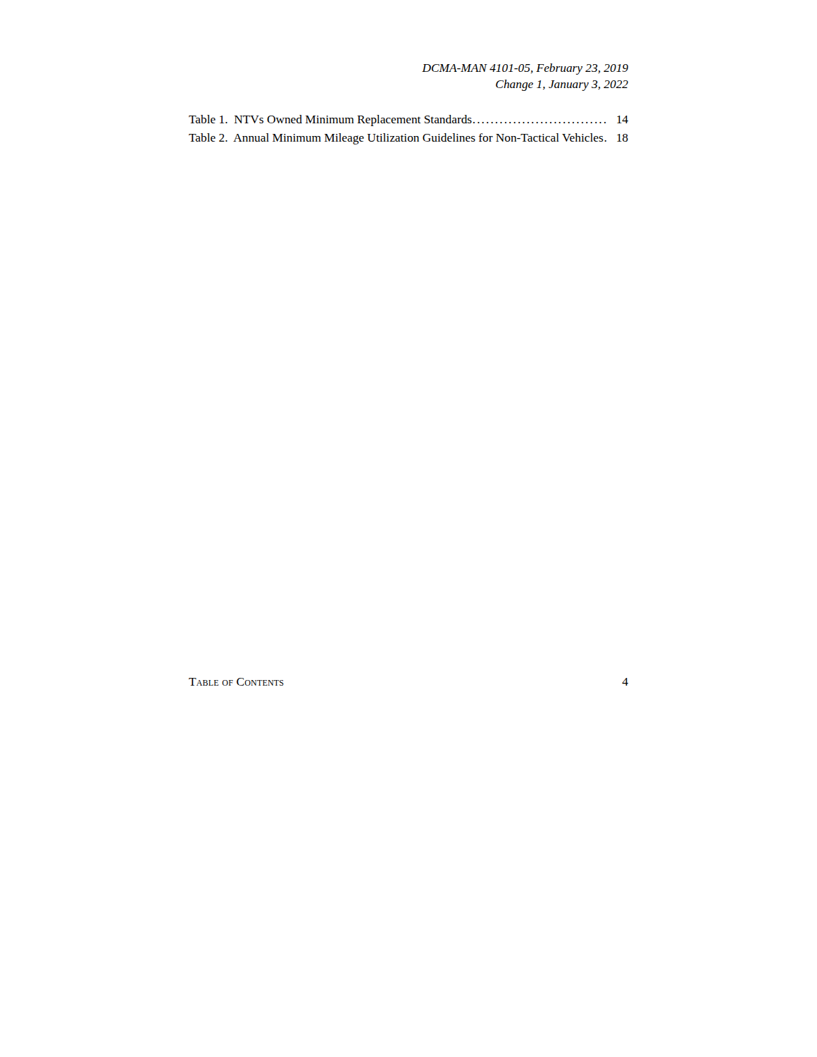DCMA-MAN 4101-05, February 23, 2019
Change 1, January 3, 2022
Table 1. NTVs Owned Minimum Replacement Standards ........................................................................................................................... 14
Table 2. Annual Minimum Mileage Utilization Guidelines for Non-Tactical Vehicles ........................................................................................................................... 18
Table of Contents 4